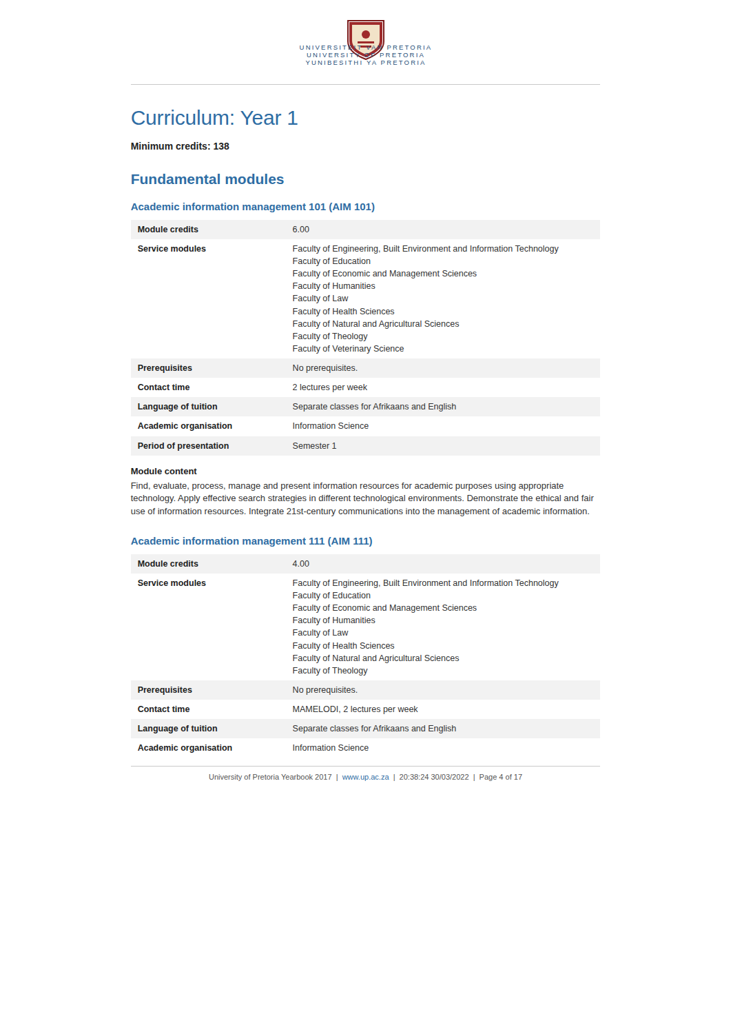UNIVERSITEIT VAN PRETORIA UNIVERSITY OF PRETORIA YUNIBESITHI YA PRETORIA
Curriculum: Year 1
Minimum credits: 138
Fundamental modules
Academic information management 101 (AIM 101)
| Module credits | 6.00 |
| Service modules | Faculty of Engineering, Built Environment and Information Technology Faculty of Education Faculty of Economic and Management Sciences Faculty of Humanities Faculty of Law Faculty of Health Sciences Faculty of Natural and Agricultural Sciences Faculty of Theology Faculty of Veterinary Science |
| Prerequisites | No prerequisites. |
| Contact time | 2 lectures per week |
| Language of tuition | Separate classes for Afrikaans and English |
| Academic organisation | Information Science |
| Period of presentation | Semester 1 |
Module content
Find, evaluate, process, manage and present information resources for academic purposes using appropriate technology. Apply effective search strategies in different technological environments. Demonstrate the ethical and fair use of information resources. Integrate 21st-century communications into the management of academic information.
Academic information management 111 (AIM 111)
| Module credits | 4.00 |
| Service modules | Faculty of Engineering, Built Environment and Information Technology Faculty of Education Faculty of Economic and Management Sciences Faculty of Humanities Faculty of Law Faculty of Health Sciences Faculty of Natural and Agricultural Sciences Faculty of Theology |
| Prerequisites | No prerequisites. |
| Contact time | MAMELODI, 2 lectures per week |
| Language of tuition | Separate classes for Afrikaans and English |
| Academic organisation | Information Science |
University of Pretoria Yearbook 2017 | www.up.ac.za | 20:38:24 30/03/2022 | Page 4 of 17